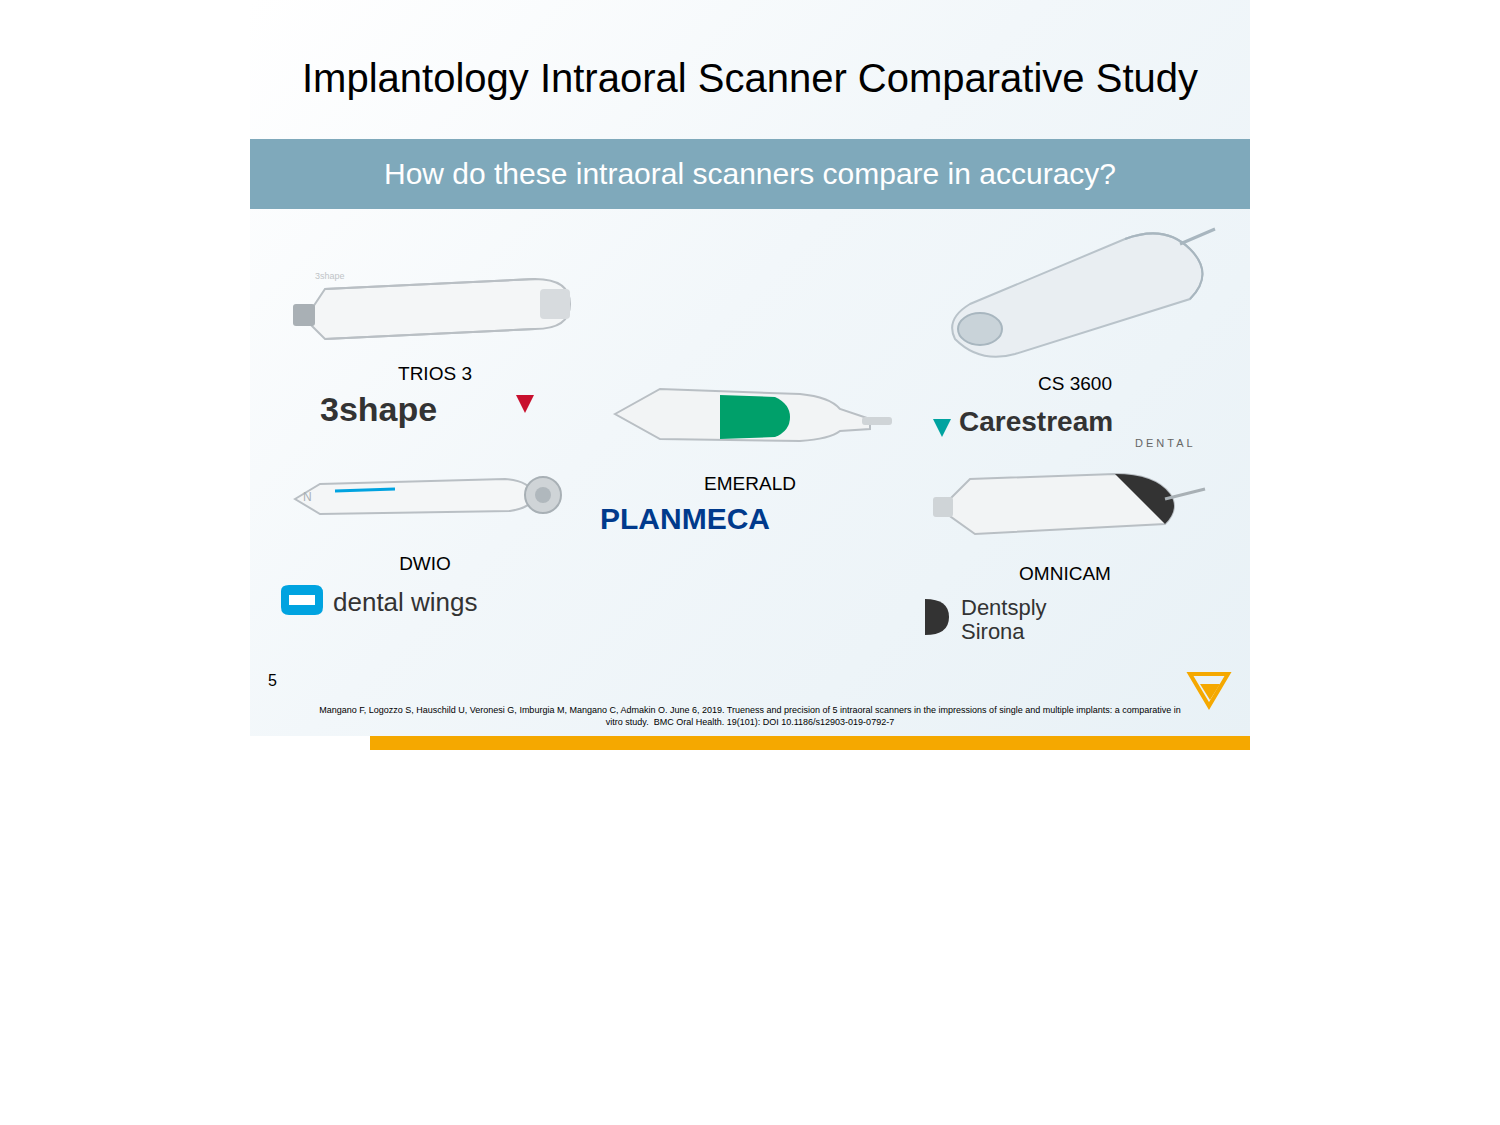Implantology Intraoral Scanner Comparative Study
How do these intraoral scanners compare in accuracy?
TRIOS 3
CS 3600
EMERALD
DWIO
OMNICAM
5
Mangano F, Logozzo S, Hauschild U, Veronesi G, Imburgia M, Mangano C, Admakin O. June 6, 2019. Trueness and precision of 5 intraoral scanners in the impressions of single and multiple implants: a comparative in vitro study. BMC Oral Health. 19(101): DOI 10.1186/s12903-019-0792-7